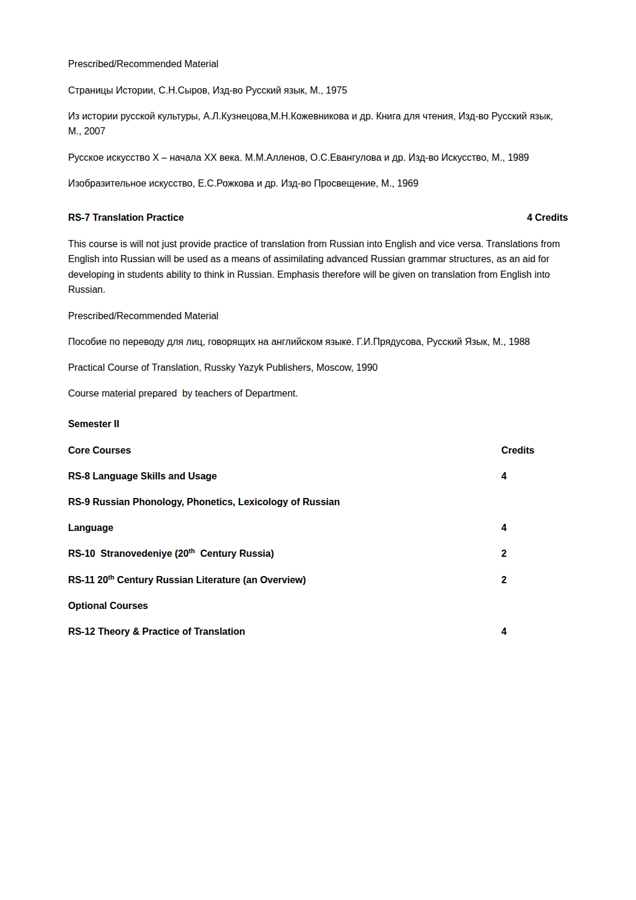Prescribed/Recommended Material
Страницы Истории, С.Н.Сыров, Изд-во Русский язык, М., 1975
Из истории русской культуры, А.Л.Кузнецова,М.Н.Кожевникова и др. Книга для чтения, Изд-во Русский язык, М., 2007
Русское искусство X – начала XX века. М.М.Алленов, О.С.Евангулова и др. Изд-во Искусство, М., 1989
Изобразительное искусство, Е.С.Рожкова и др. Изд-во Просвещение, М., 1969
RS-7 Translation Practice 4 Credits
This course is will not just provide practice of translation from Russian into English and vice versa. Translations from English into Russian will be used as a means of assimilating advanced Russian grammar structures, as an aid for developing in students ability to think in Russian. Emphasis therefore will be given on translation from English into Russian.
Prescribed/Recommended Material
Пособие по переводу для лиц, говорящих на английском языке. Г.И.Прядусова, Русский Язык, М., 1988
Practical Course of Translation, Russky Yazyk Publishers, Moscow, 1990
Course material prepared by teachers of Department.
Semester II
| Core Courses | Credits |
| RS-8 Language Skills and Usage | 4 |
| RS-9 Russian Phonology, Phonetics, Lexicology of Russian |
| Language | 4 |
| RS-10 Stranovedeniye (20 th Century Russia) | 2 |
| RS-11 20 th Century Russian Literature (an Overview) | 2 |
| Optional Courses |
| RS-12 Theory & Practice of Translation | 4 |